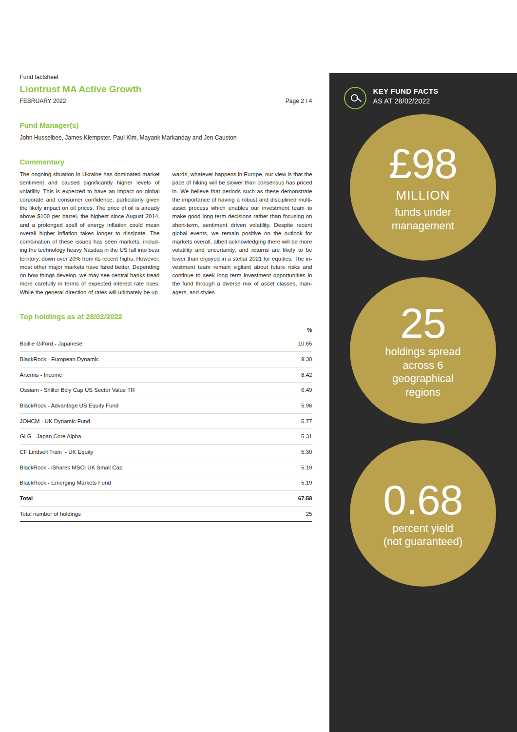KEY FUND FACTS
AS AT 28/02/2022
£98
MILLION
funds under
management
25
holdings spread
across 6
geographical
regions
0.68
percent yield
(not guaranteed)
Fund factsheet
Liontrust MA Active Growth
FEBRUARY 2022 Page 2 / 4
Fund Manager(s)
John Husselbee, James Klempster, Paul Kim, Mayank Markanday and Jen Causton
Commentary
The ongoing situation in Ukraine has dominated market sentiment and caused significantly higher levels of volatility. This is expected to have an impact on global corporate and consumer confidence, particularly given the likely impact on oil prices. The price of oil is already above $100 per barrel, the highest since August 2014, and a prolonged spell of energy inflation could mean overall higher inflation takes longer to dissipate. The combination of these issues has seen markets, including the technology heavy Nasdaq in the US fall into bear territory, down over 20% from its recent highs. However, most other major markets have fared better. Depending on how things develop, we may see central banks tread more carefully in terms of expected interest rate rises. While the general direction of rates will ultimately be upwards, whatever happens in Europe, our view is that the pace of hiking will be slower than consensus has priced in. We believe that periods such as these demonstrate the importance of having a robust and disciplined multi-asset process which enables our investment team to make good long-term decisions rather than focusing on short-term, sentiment driven volatility. Despite recent global events, we remain positive on the outlook for markets overall, albeit acknowledging there will be more volatility and uncertainty, and returns are likely to be lower than enjoyed in a stellar 2021 for equities. The investment team remain vigilant about future risks and continue to seek long term investment opportunities in the fund through a diverse mix of asset classes, managers, and styles.
Top holdings as at 28/02/2022
| | % |
| --- | --- |
| Baillie Gifford - Japanese | 10.65 |
| BlackRock - European Dynamic | 9.30 |
| Artemis - Income | 8.42 |
| Ossiam - Shiller Bcly Cap US Sector Value TR | 6.49 |
| BlackRock - Advantage US Equity Fund | 5.96 |
| JOHCM - UK Dynamic Fund | 5.77 |
| GLG - Japan Core Alpha | 5.31 |
| CF Lindsell Train - UK Equity | 5.30 |
| BlackRock - iShares MSCI UK Small Cap | 5.19 |
| BlackRock - Emerging Markets Fund | 5.19 |
| Total | 67.58 |
| Total number of holdings | 25 |